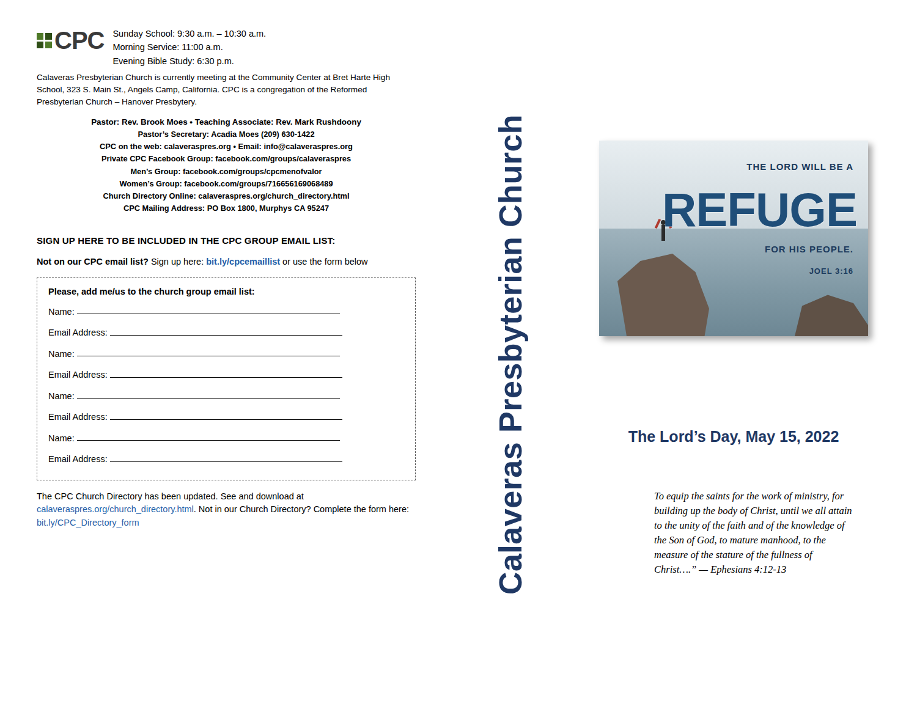CPC
Sunday School: 9:30 a.m. – 10:30 a.m.
Morning Service: 11:00 a.m.
Evening Bible Study: 6:30 p.m.
Calaveras Presbyterian Church is currently meeting at the Community Center at Bret Harte High School, 323 S. Main St., Angels Camp, California. CPC is a congregation of the Reformed Presbyterian Church – Hanover Presbytery.
Pastor: Rev. Brook Moes • Teaching Associate: Rev. Mark Rushdoony
Pastor’s Secretary: Acadia Moes (209) 630-1422
CPC on the web: calaveraspres.org • Email: info@calaveraspres.org
Private CPC Facebook Group: facebook.com/groups/calaveraspres
Men’s Group: facebook.com/groups/cpcmenofvalor
Women’s Group: facebook.com/groups/716656169068489
Church Directory Online: calaveraspres.org/church_directory.html
CPC Mailing Address: PO Box 1800, Murphys CA 95247
SIGN UP HERE TO BE INCLUDED IN THE CPC GROUP EMAIL LIST:
Not on our CPC email list? Sign up here: bit.ly/cpcemaillist or use the form below
Please, add me/us to the church group email list:
Name:
Email Address:
Name:
Email Address:
Name:
Email Address:
Name:
Email Address:
The CPC Church Directory has been updated. See and download at calaveraspres.org/church_directory.html. Not in our Church Directory? Complete the form here: bit.ly/CPC_Directory_form
Calaveras Presbyterian Church
THE LORD WILL BE A
REFUGE
FOR HIS PEOPLE.
JOEL 3:16
The Lord’s Day, May 15, 2022
To equip the saints for the work of ministry, for building up the body of Christ, until we all attain to the unity of the faith and of the knowledge of the Son of God, to mature manhood, to the measure of the stature of the fullness of Christ….” — Ephesians 4:12-13